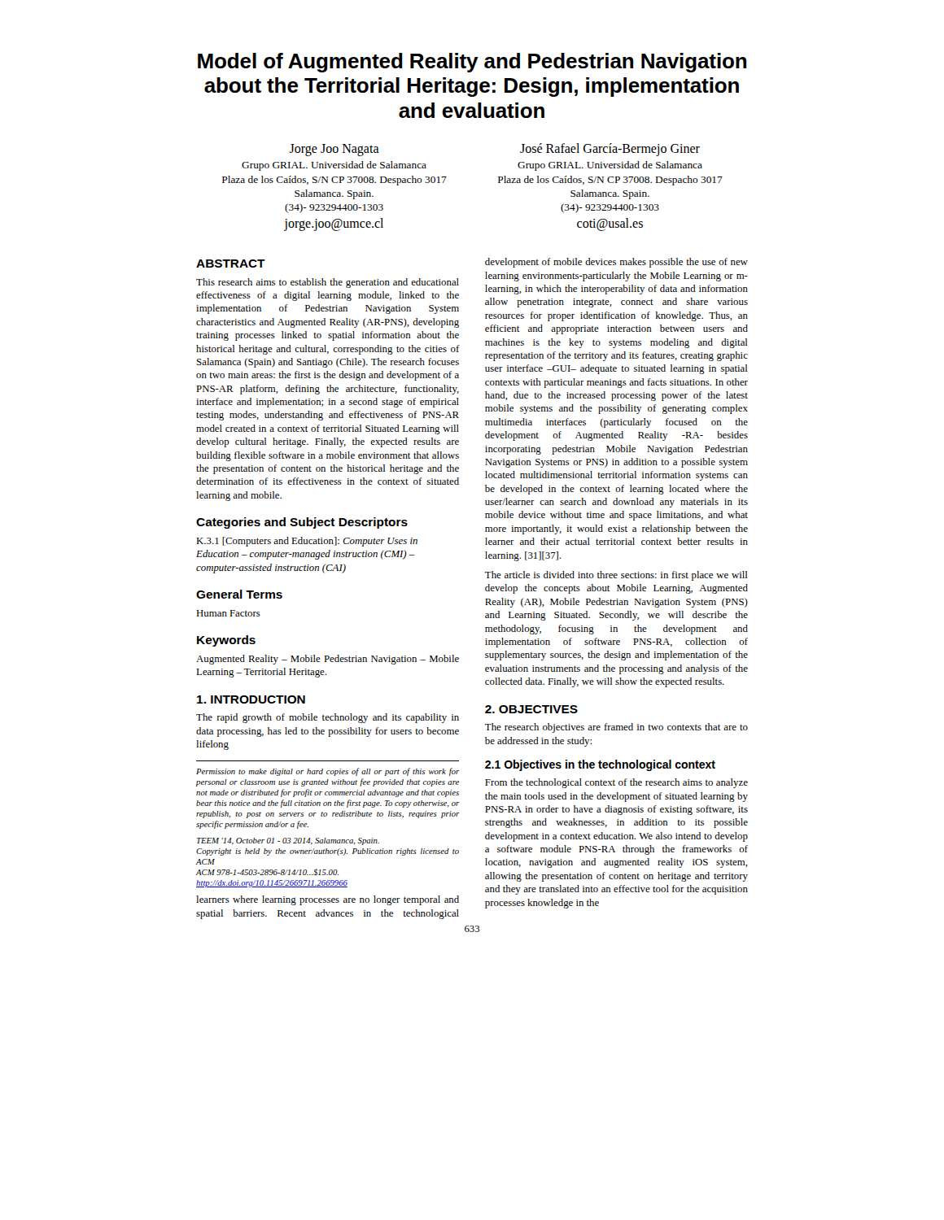Model of Augmented Reality and Pedestrian Navigation about the Territorial Heritage: Design, implementation and evaluation
| Jorge Joo Nagata Grupo GRIAL. Universidad de Salamanca Plaza de los Caídos, S/N CP 37008. Despacho 3017 Salamanca. Spain. (34)- 923294400-1303 jorge.joo@umce.cl | José Rafael García-Bermejo Giner Grupo GRIAL. Universidad de Salamanca Plaza de los Caídos, S/N CP 37008. Despacho 3017 Salamanca. Spain. (34)- 923294400-1303 coti@usal.es |
ABSTRACT
This research aims to establish the generation and educational effectiveness of a digital learning module, linked to the implementation of Pedestrian Navigation System characteristics and Augmented Reality (AR-PNS), developing training processes linked to spatial information about the historical heritage and cultural, corresponding to the cities of Salamanca (Spain) and Santiago (Chile). The research focuses on two main areas: the first is the design and development of a PNS-AR platform, defining the architecture, functionality, interface and implementation; in a second stage of empirical testing modes, understanding and effectiveness of PNS-AR model created in a context of territorial Situated Learning will develop cultural heritage. Finally, the expected results are building flexible software in a mobile environment that allows the presentation of content on the historical heritage and the determination of its effectiveness in the context of situated learning and mobile.
Categories and Subject Descriptors
K.3.1 [Computers and Education]: Computer Uses in Education – computer-managed instruction (CMI) – computer-assisted instruction (CAI)
General Terms
Human Factors
Keywords
Augmented Reality – Mobile Pedestrian Navigation – Mobile Learning – Territorial Heritage.
1. INTRODUCTION
The rapid growth of mobile technology and its capability in data processing, has led to the possibility for users to become lifelong
Permission to make digital or hard copies of all or part of this work for personal or classroom use is granted without fee provided that copies are not made or distributed for profit or commercial advantage and that copies bear this notice and the full citation on the first page. To copy otherwise, or republish, to post on servers or to redistribute to lists, requires prior specific permission and/or a fee.
TEEM '14, October 01 - 03 2014, Salamanca, Spain.
Copyright is held by the owner/author(s). Publication rights licensed to ACM
ACM 978-1-4503-2896-8/14/10...$15.00.
http://dx.doi.org/10.1145/2669711.2669966
learners where learning processes are no longer temporal and spatial barriers. Recent advances in the technological development of mobile devices makes possible the use of new learning environments-particularly the Mobile Learning or m-learning, in which the interoperability of data and information allow penetration integrate, connect and share various resources for proper identification of knowledge. Thus, an efficient and appropriate interaction between users and machines is the key to systems modeling and digital representation of the territory and its features, creating graphic user interface –GUI– adequate to situated learning in spatial contexts with particular meanings and facts situations. In other hand, due to the increased processing power of the latest mobile systems and the possibility of generating complex multimedia interfaces (particularly focused on the development of Augmented Reality -RA- besides incorporating pedestrian Mobile Navigation Pedestrian Navigation Systems or PNS) in addition to a possible system located multidimensional territorial information systems can be developed in the context of learning located where the user/learner can search and download any materials in its mobile device without time and space limitations, and what more importantly, it would exist a relationship between the learner and their actual territorial context better results in learning. [31][37].
The article is divided into three sections: in first place we will develop the concepts about Mobile Learning, Augmented Reality (AR), Mobile Pedestrian Navigation System (PNS) and Learning Situated. Secondly, we will describe the methodology, focusing in the development and implementation of software PNS-RA, collection of supplementary sources, the design and implementation of the evaluation instruments and the processing and analysis of the collected data. Finally, we will show the expected results.
2. OBJECTIVES
The research objectives are framed in two contexts that are to be addressed in the study:
2.1 Objectives in the technological context
From the technological context of the research aims to analyze the main tools used in the development of situated learning by PNS-RA in order to have a diagnosis of existing software, its strengths and weaknesses, in addition to its possible development in a context education. We also intend to develop a software module PNS-RA through the frameworks of location, navigation and augmented reality iOS system, allowing the presentation of content on heritage and territory and they are translated into an effective tool for the acquisition processes knowledge in the
633